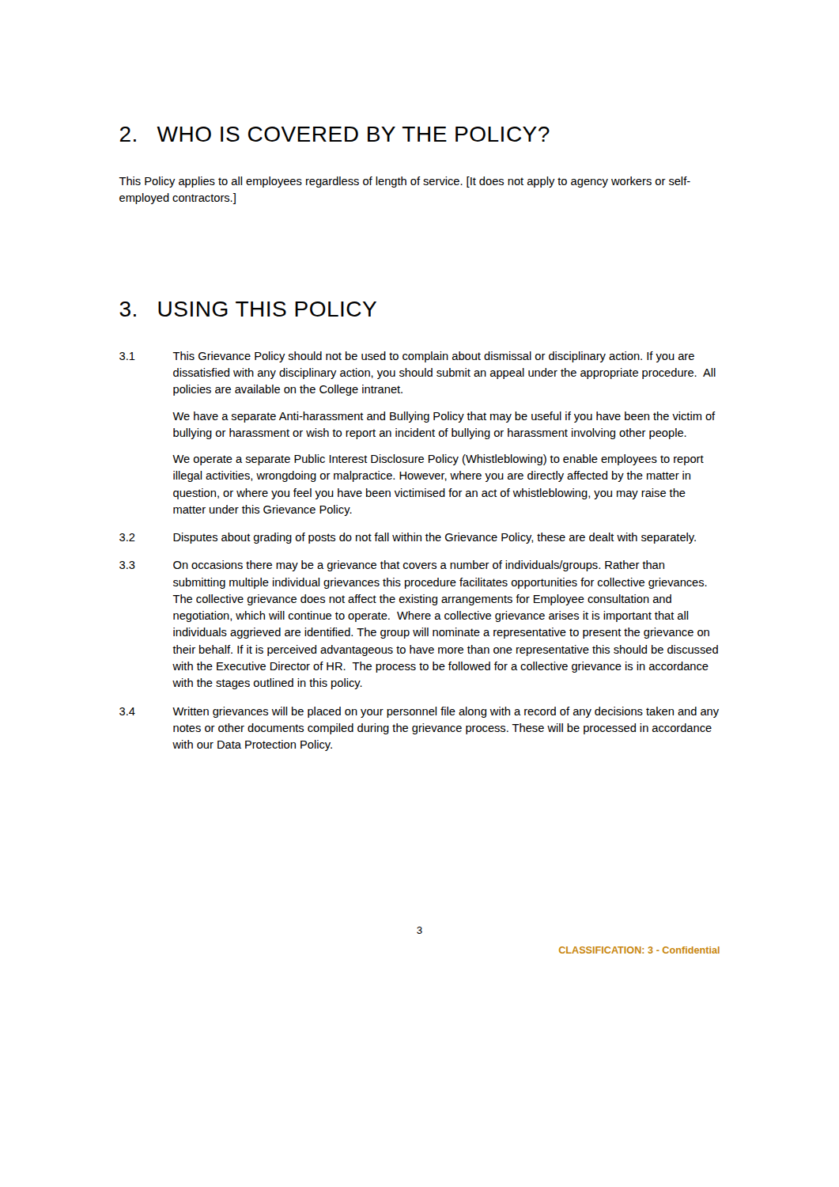2. WHO IS COVERED BY THE POLICY?
This Policy applies to all employees regardless of length of service. [It does not apply to agency workers or self-employed contractors.]
3. USING THIS POLICY
3.1
This Grievance Policy should not be used to complain about dismissal or disciplinary action. If you are dissatisfied with any disciplinary action, you should submit an appeal under the appropriate procedure. All policies are available on the College intranet.
We have a separate Anti-harassment and Bullying Policy that may be useful if you have been the victim of bullying or harassment or wish to report an incident of bullying or harassment involving other people.
We operate a separate Public Interest Disclosure Policy (Whistleblowing) to enable employees to report illegal activities, wrongdoing or malpractice. However, where you are directly affected by the matter in question, or where you feel you have been victimised for an act of whistleblowing, you may raise the matter under this Grievance Policy.
3.2
Disputes about grading of posts do not fall within the Grievance Policy, these are dealt with separately.
3.3
On occasions there may be a grievance that covers a number of individuals/groups. Rather than submitting multiple individual grievances this procedure facilitates opportunities for collective grievances. The collective grievance does not affect the existing arrangements for Employee consultation and negotiation, which will continue to operate. Where a collective grievance arises it is important that all individuals aggrieved are identified. The group will nominate a representative to present the grievance on their behalf. If it is perceived advantageous to have more than one representative this should be discussed with the Executive Director of HR. The process to be followed for a collective grievance is in accordance with the stages outlined in this policy.
3.4
Written grievances will be placed on your personnel file along with a record of any decisions taken and any notes or other documents compiled during the grievance process. These will be processed in accordance with our Data Protection Policy.
3
CLASSIFICATION: 3 - Confidential